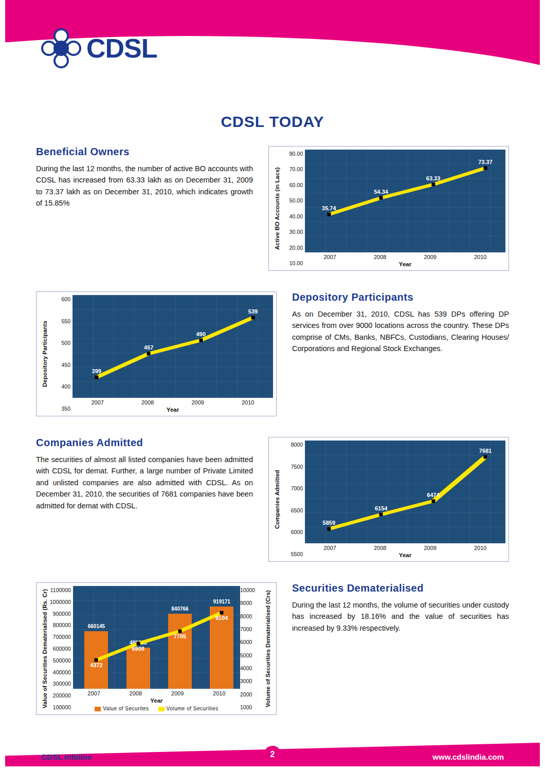CDSL
CDSL TODAY
Beneficial Owners
During the last 12 months, the number of active BO accounts with CDSL has increased from 63.33 lakh as on December 31, 2009 to 73.37 lakh as on December 31, 2010, which indicates growth of 15.85%
Active BO Accounts (in Lacs)
80.00
70.00
60.00
50.00
40.00
30.00
20.00
10.00
35.74
54.34
63.33
73.37
2007200820092010
Year
Depository Participants
As on December 31, 2010, CDSL has 539 DPs offering DP services from over 9000 locations across the country. These DPs comprise of CMs, Banks, NBFCs, Custodians, Clearing Houses/ Corporations and Regional Stock Exchanges.
Depository Participants
600
550
500
450
400
350
399
457
490
539
2007200820092010
Year
Companies Admitted
The securities of almost all listed companies have been admitted with CDSL for demat. Further, a large number of Private Limited and unlisted companies are also admitted with CDSL. As on December 31, 2010, the securities of 7681 companies have been admitted for demat with CDSL.
Companies Admitted
8000
7500
7000
6500
6000
5500
5859
6154
6474
7681
2007200820092010
Year
Securities Dematerialised
During the last 12 months, the volume of securities under custody has increased by 18.16% and the value of securities has increased by 9.33% respectively.
Value of Securities Dematerialised (Rs. Cr)
1100000
1000000
900000
800000
700000
600000
500000
400000
300000
200000
100000
660145
488285
840766
919171
4372
6909
7705
9104
2007200820092010
Year
Value of Securites Volume of Securities
10000
9000
8000
7000
6000
5000
4000
3000
2000
1000
Volume of Securities Dematerialised (Crs)
CDSL Infoline
2
www.cdslindia.com